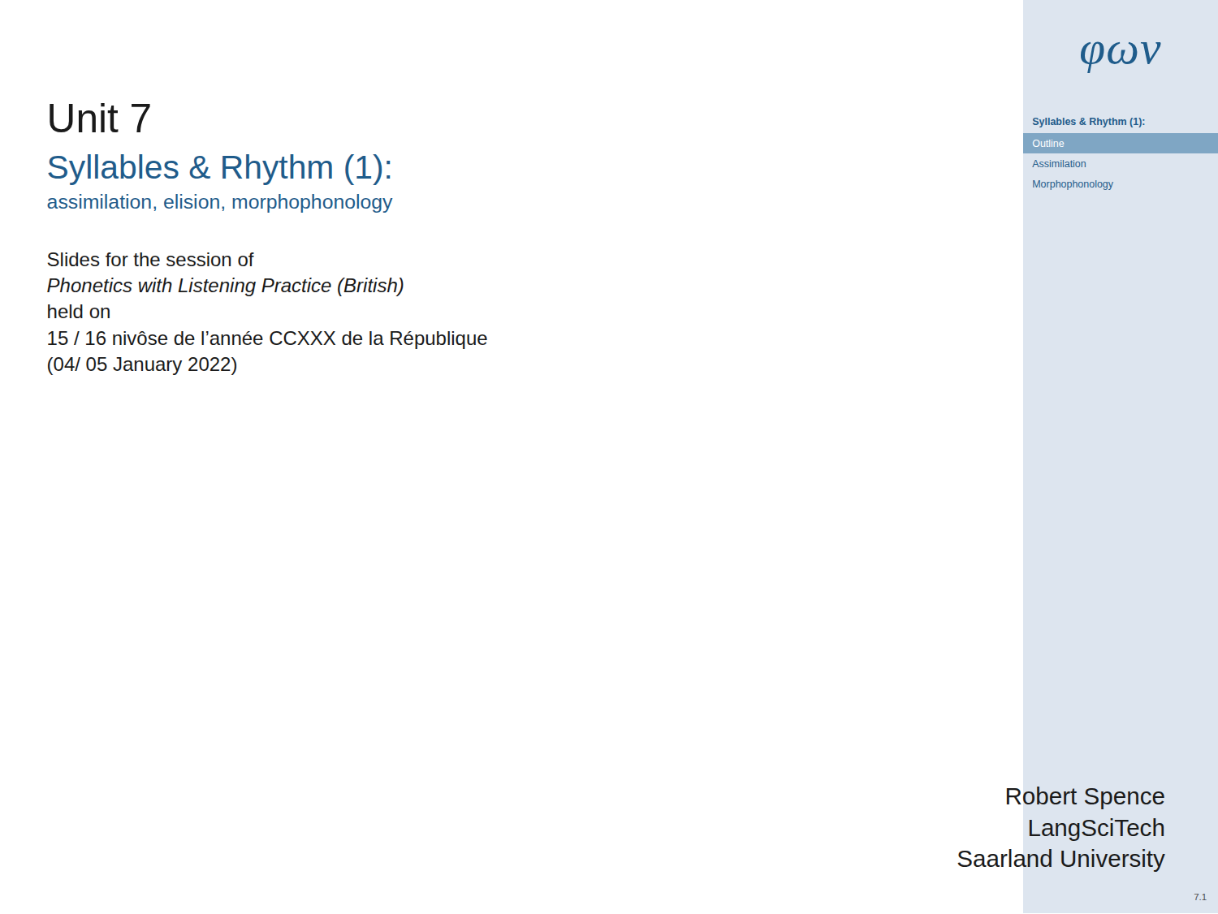φων
Syllables & Rhythm (1):
Outline
Assimilation
Morphophonology
7.1
Unit 7
Syllables & Rhythm (1):
assimilation, elision, morphophonology
Slides for the session of
Phonetics with Listening Practice (British)
held on
15 / 16 nivôse de l’année CCXXX de la République
(04/ 05 January 2022)
Robert Spence
LangSciTech
Saarland University